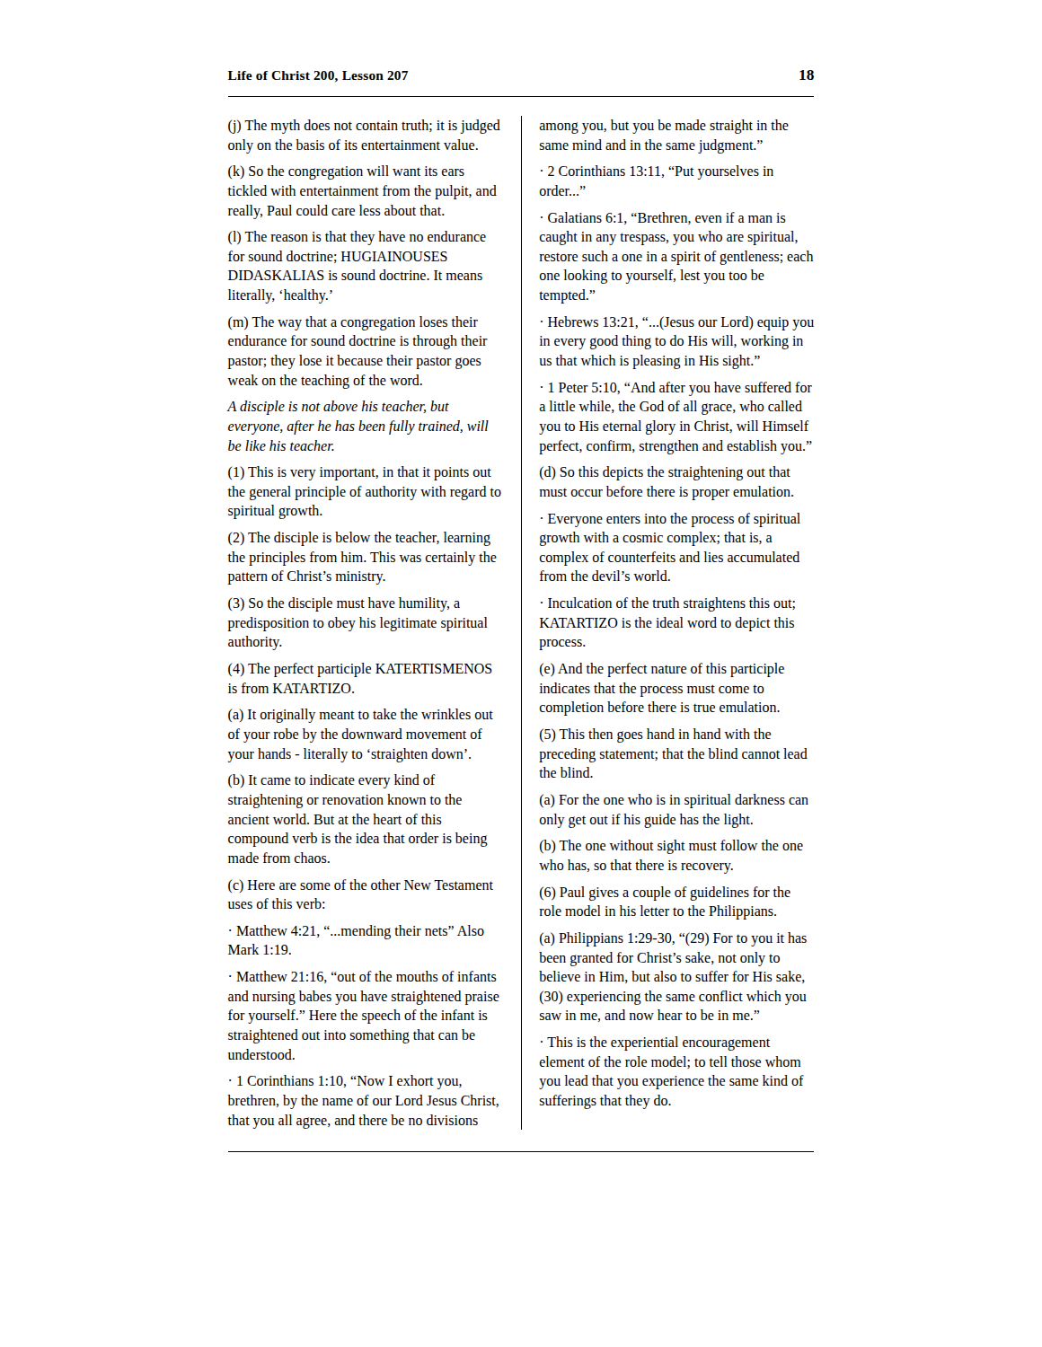Life of Christ 200, Lesson 207 18
(j) The myth does not contain truth; it is judged only on the basis of its entertainment value.
(k) So the congregation will want its ears tickled with entertainment from the pulpit, and really, Paul could care less about that.
(l) The reason is that they have no endurance for sound doctrine; HUGIAINOUSES DIDASKALIAS is sound doctrine. It means literally, ‘healthy.’
(m) The way that a congregation loses their endurance for sound doctrine is through their pastor; they lose it because their pastor goes weak on the teaching of the word.
A disciple is not above his teacher, but everyone, after he has been fully trained, will be like his teacher.
(1) This is very important, in that it points out the general principle of authority with regard to spiritual growth.
(2) The disciple is below the teacher, learning the principles from him. This was certainly the pattern of Christ’s ministry.
(3) So the disciple must have humility, a predisposition to obey his legitimate spiritual authority.
(4) The perfect participle KATERTISMENOS is from KATARTIZO.
(a) It originally meant to take the wrinkles out of your robe by the downward movement of your hands - literally to ‘straighten down’.
(b) It came to indicate every kind of straightening or renovation known to the ancient world. But at the heart of this compound verb is the idea that order is being made from chaos.
(c) Here are some of the other New Testament uses of this verb:
· Matthew 4:21, “...mending their nets” Also Mark 1:19.
· Matthew 21:16, “out of the mouths of infants and nursing babes you have straightened praise for yourself.” Here the speech of the infant is straightened out into something that can be understood.
· 1 Corinthians 1:10, “Now I exhort you, brethren, by the name of our Lord Jesus Christ, that you all agree, and there be no divisions among you, but you be made straight in the same mind and in the same judgment.”
· 2 Corinthians 13:11, “Put yourselves in order...”
· Galatians 6:1, “Brethren, even if a man is caught in any trespass, you who are spiritual, restore such a one in a spirit of gentleness; each one looking to yourself, lest you too be tempted.”
· Hebrews 13:21, “...(Jesus our Lord) equip you in every good thing to do His will, working in us that which is pleasing in His sight.”
· 1 Peter 5:10, “And after you have suffered for a little while, the God of all grace, who called you to His eternal glory in Christ, will Himself perfect, confirm, strengthen and establish you.”
(d) So this depicts the straightening out that must occur before there is proper emulation.
· Everyone enters into the process of spiritual growth with a cosmic complex; that is, a complex of counterfeits and lies accumulated from the devil’s world.
· Inculcation of the truth straightens this out; KATARTIZO is the ideal word to depict this process.
(e) And the perfect nature of this participle indicates that the process must come to completion before there is true emulation.
(5) This then goes hand in hand with the preceding statement; that the blind cannot lead the blind.
(a) For the one who is in spiritual darkness can only get out if his guide has the light.
(b) The one without sight must follow the one who has, so that there is recovery.
(6) Paul gives a couple of guidelines for the role model in his letter to the Philippians.
(a) Philippians 1:29-30, “(29) For to you it has been granted for Christ’s sake, not only to believe in Him, but also to suffer for His sake, (30) experiencing the same conflict which you saw in me, and now hear to be in me.”
· This is the experiential encouragement element of the role model; to tell those whom you lead that you experience the same kind of sufferings that they do.